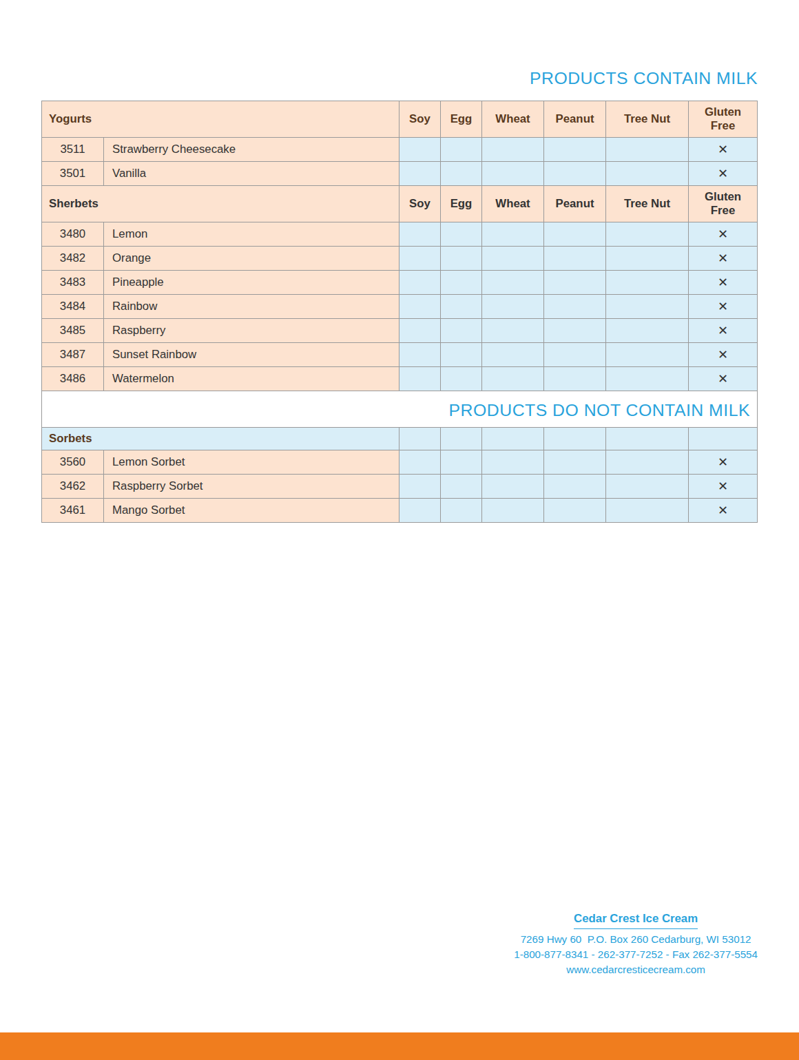PRODUCTS CONTAIN MILK
| Yogurts | Soy | Egg | Wheat | Peanut | Tree Nut | Gluten Free |
| --- | --- | --- | --- | --- | --- | --- |
| 3511 | Strawberry Cheesecake | | | | | | ✕ |
| 3501 | Vanilla | | | | | | ✕ |
| Sherbets | Soy | Egg | Wheat | Peanut | Tree Nut | Gluten Free |
| 3480 | Lemon | | | | | | ✕ |
| 3482 | Orange | | | | | | ✕ |
| 3483 | Pineapple | | | | | | ✕ |
| 3484 | Rainbow | | | | | | ✕ |
| 3485 | Raspberry | | | | | | ✕ |
| 3487 | Sunset Rainbow | | | | | | ✕ |
| 3486 | Watermelon | | | | | | ✕ |
| PRODUCTS DO NOT CONTAIN MILK |
| Sorbets | | | | | | |
| 3560 | Lemon Sorbet | | | | | | ✕ |
| 3462 | Raspberry Sorbet | | | | | | ✕ |
| 3461 | Mango Sorbet | | | | | | ✕ |
Cedar Crest Ice Cream
7269 Hwy 60 P.O. Box 260 Cedarburg, WI 53012
1-800-877-8341 - 262-377-7252 - Fax 262-377-5554
www.cedarcresticecream.com